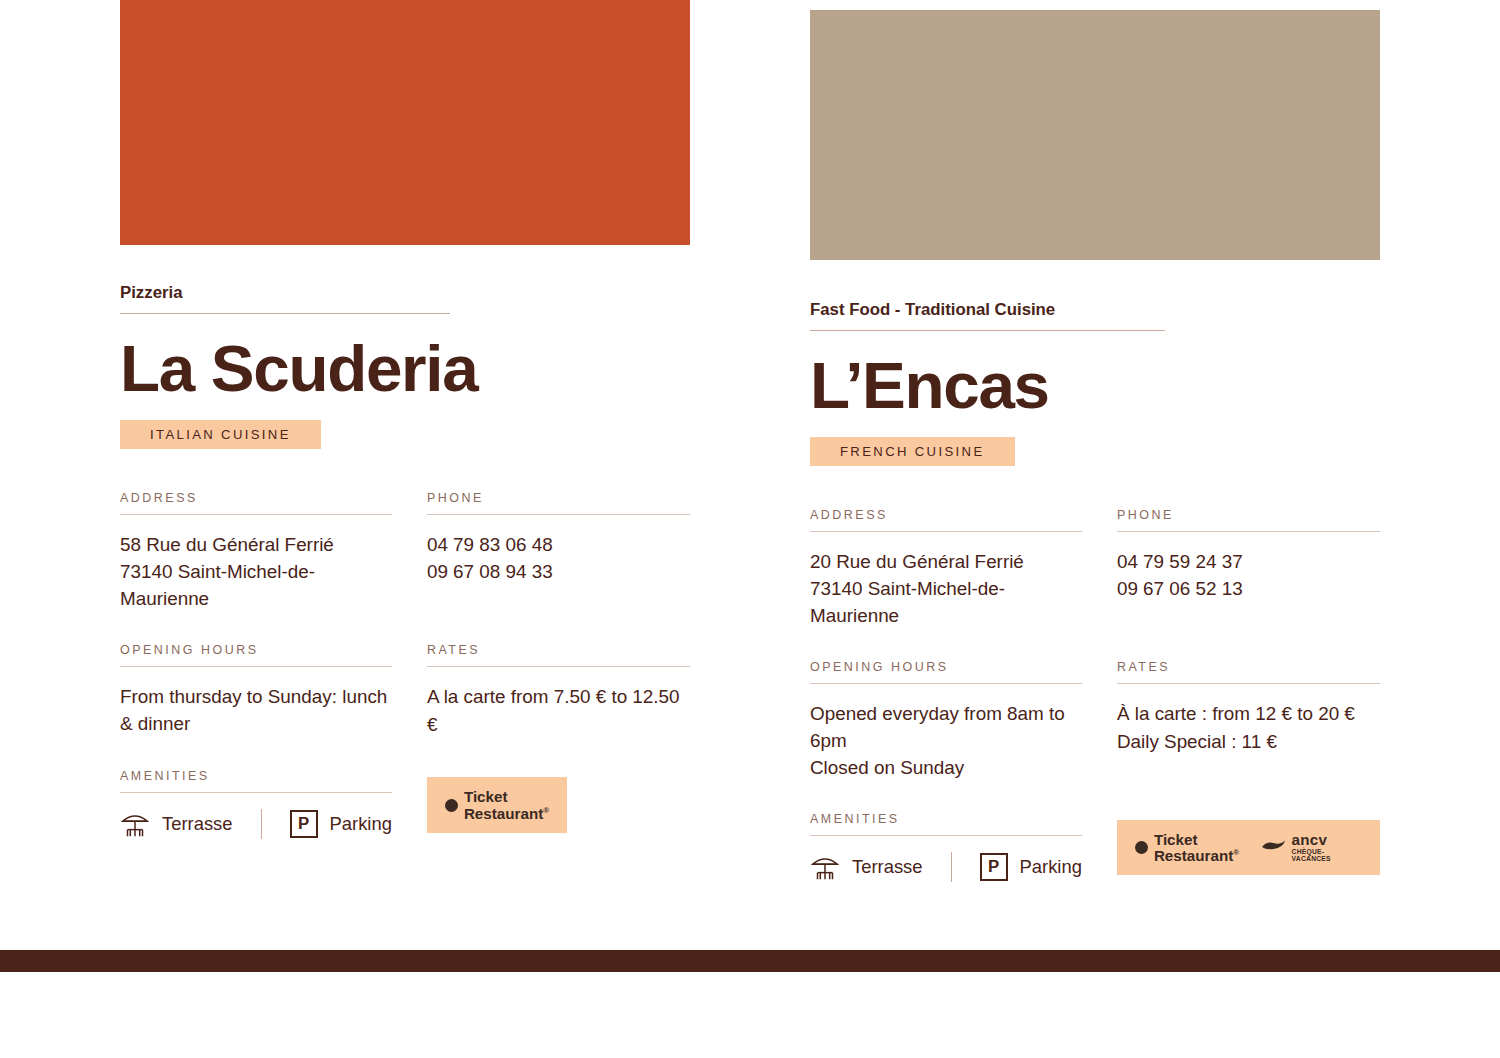Pizzeria
La Scuderia
ITALIAN CUISINE
ADDRESS
58 Rue du Général Ferrié
73140 Saint-Michel-de-Maurienne
PHONE
04 79 83 06 48
09 67 08 94 33
OPENING HOURS
From thursday to Sunday: lunch & dinner
RATES
A la carte from 7.50 € to 12.50 €
AMENITIES
Terrasse
P
Parking
Ticket Restaurant®
Fast Food - Traditional Cuisine
L’Encas
FRENCH CUISINE
ADDRESS
20 Rue du Général Ferrié
73140 Saint-Michel-de-Maurienne
PHONE
04 79 59 24 37
09 67 06 52 13
OPENING HOURS
Opened everyday from 8am to 6pm
Closed on Sunday
RATES
À la carte : from 12 € to 20 €
Daily Special : 11 €
AMENITIES
Terrasse
P
Parking
Ticket Restaurant®
ancv CHÈQUE-VACANCES